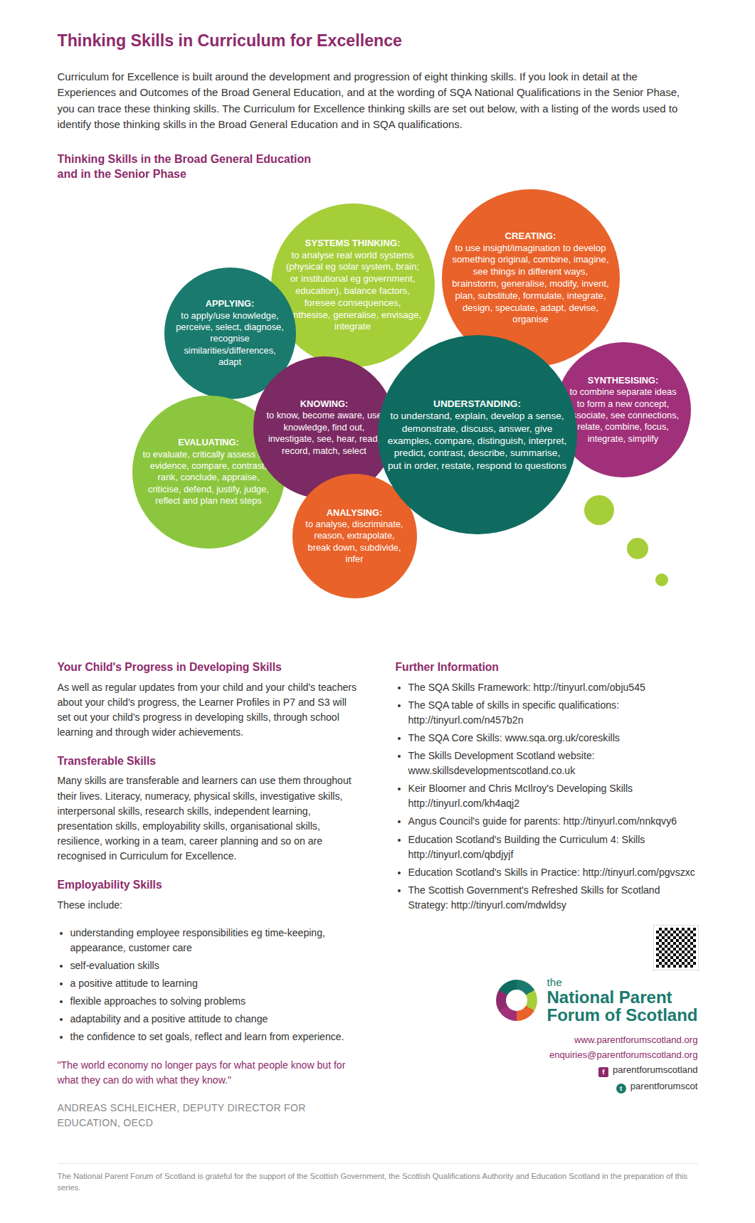Thinking Skills in Curriculum for Excellence
Curriculum for Excellence is built around the development and progression of eight thinking skills. If you look in detail at the Experiences and Outcomes of the Broad General Education, and at the wording of SQA National Qualifications in the Senior Phase, you can trace these thinking skills. The Curriculum for Excellence thinking skills are set out below, with a listing of the words used to identify those thinking skills in the Broad General Education and in SQA qualifications.
Thinking Skills in the Broad General Education
and in the Senior Phase
SYSTEMS THINKING: to analyse real world systems (physical eg solar system, brain; or institutional eg government, education), balance factors, foresee consequences, synthesise, generalise, envisage, integrate
CREATING: to use insight/imagination to develop something original, combine, imagine, see things in different ways, brainstorm, generalise, modify, invent, plan, substitute, formulate, integrate, design, speculate, adapt, devise, organise
APPLYING: to apply/use knowledge, perceive, select, diagnose, recognise similarities/differences, adapt
SYNTHESISING: to combine separate ideas to form a new concept, associate, see connections, relate, combine, focus, integrate, simplify
KNOWING: to know, become aware, use knowledge, find out, investigate, see, hear, read, record, match, select
UNDERSTANDING: to understand, explain, develop a sense, demonstrate, discuss, answer, give examples, compare, distinguish, interpret, predict, contrast, describe, summarise, put in order, restate, respond to questions
EVALUATING: to evaluate, critically assess with evidence, compare, contrast, rank, conclude, appraise, criticise, defend, justify, judge, reflect and plan next steps
ANALYSING: to analyse, discriminate, reason, extrapolate, break down, subdivide, infer
Your Child's Progress in Developing Skills
As well as regular updates from your child and your child's teachers about your child's progress, the Learner Profiles in P7 and S3 will set out your child's progress in developing skills, through school learning and through wider achievements.
Transferable Skills
Many skills are transferable and learners can use them throughout their lives. Literacy, numeracy, physical skills, investigative skills, interpersonal skills, research skills, independent learning, presentation skills, employability skills, organisational skills, resilience, working in a team, career planning and so on are recognised in Curriculum for Excellence.
Employability Skills
These include:
understanding employee responsibilities eg time-keeping, appearance, customer care
self-evaluation skills
a positive attitude to learning
flexible approaches to solving problems
adaptability and a positive attitude to change
the confidence to set goals, reflect and learn from experience.
"The world economy no longer pays for what people know but for what they can do with what they know."
Andreas Schleicher, Deputy Director for Education, OECD
Further Information
The SQA Skills Framework: http://tinyurl.com/obju545
The SQA table of skills in specific qualifications: http://tinyurl.com/n457b2n
The SQA Core Skills: www.sqa.org.uk/coreskills
The Skills Development Scotland website: www.skillsdevelopmentscotland.co.uk
Keir Bloomer and Chris McIlroy's Developing Skills http://tinyurl.com/kh4aqj2
Angus Council's guide for parents: http://tinyurl.com/nnkqvy6
Education Scotland's Building the Curriculum 4: Skills http://tinyurl.com/qbdjyjf
Education Scotland's Skills in Practice: http://tinyurl.com/pgvszxc
The Scottish Government's Refreshed Skills for Scotland Strategy: http://tinyurl.com/mdwldsy
the National Parent Forum of Scotland
www.parentforumscotland.org
enquiries@parentforumscotland.org
fparentforumscotland
tparentforumscot
The National Parent Forum of Scotland is grateful for the support of the Scottish Government, the Scottish Qualifications Authority and Education Scotland in the preparation of this series.